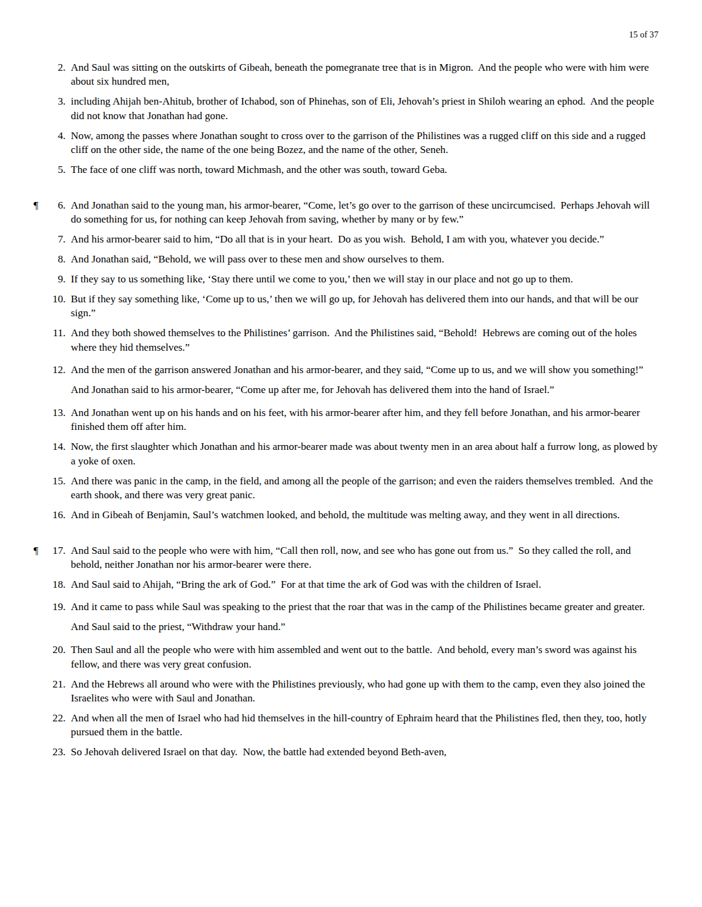15 of 37
2. And Saul was sitting on the outskirts of Gibeah, beneath the pomegranate tree that is in Migron. And the people who were with him were about six hundred men,
3. including Ahijah ben-Ahitub, brother of Ichabod, son of Phinehas, son of Eli, Jehovah’s priest in Shiloh wearing an ephod. And the people did not know that Jonathan had gone.
4. Now, among the passes where Jonathan sought to cross over to the garrison of the Philistines was a rugged cliff on this side and a rugged cliff on the other side, the name of the one being Bozez, and the name of the other, Seneh.
5. The face of one cliff was north, toward Michmash, and the other was south, toward Geba.
¶6. And Jonathan said to the young man, his armor-bearer, “Come, let’s go over to the garrison of these uncircumcised. Perhaps Jehovah will do something for us, for nothing can keep Jehovah from saving, whether by many or by few.”
7. And his armor-bearer said to him, “Do all that is in your heart. Do as you wish. Behold, I am with you, whatever you decide.”
8. And Jonathan said, “Behold, we will pass over to these men and show ourselves to them.
9. If they say to us something like, ‘Stay there until we come to you,’ then we will stay in our place and not go up to them.
10. But if they say something like, ‘Come up to us,’ then we will go up, for Jehovah has delivered them into our hands, and that will be our sign.”
11. And they both showed themselves to the Philistines’ garrison. And the Philistines said, “Behold! Hebrews are coming out of the holes where they hid themselves.”
12. And the men of the garrison answered Jonathan and his armor-bearer, and they said, “Come up to us, and we will show you something!” And Jonathan said to his armor-bearer, “Come up after me, for Jehovah has delivered them into the hand of Israel.”
13. And Jonathan went up on his hands and on his feet, with his armor-bearer after him, and they fell before Jonathan, and his armor-bearer finished them off after him.
14. Now, the first slaughter which Jonathan and his armor-bearer made was about twenty men in an area about half a furrow long, as plowed by a yoke of oxen.
15. And there was panic in the camp, in the field, and among all the people of the garrison; and even the raiders themselves trembled. And the earth shook, and there was very great panic.
16. And in Gibeah of Benjamin, Saul’s watchmen looked, and behold, the multitude was melting away, and they went in all directions.
¶17. And Saul said to the people who were with him, “Call then roll, now, and see who has gone out from us.” So they called the roll, and behold, neither Jonathan nor his armor-bearer were there.
18. And Saul said to Ahijah, “Bring the ark of God.” For at that time the ark of God was with the children of Israel.
19. And it came to pass while Saul was speaking to the priest that the roar that was in the camp of the Philistines became greater and greater. And Saul said to the priest, “Withdraw your hand.”
20. Then Saul and all the people who were with him assembled and went out to the battle. And behold, every man’s sword was against his fellow, and there was very great confusion.
21. And the Hebrews all around who were with the Philistines previously, who had gone up with them to the camp, even they also joined the Israelites who were with Saul and Jonathan.
22. And when all the men of Israel who had hid themselves in the hill-country of Ephraim heard that the Philistines fled, then they, too, hotly pursued them in the battle.
23. So Jehovah delivered Israel on that day. Now, the battle had extended beyond Beth-aven,